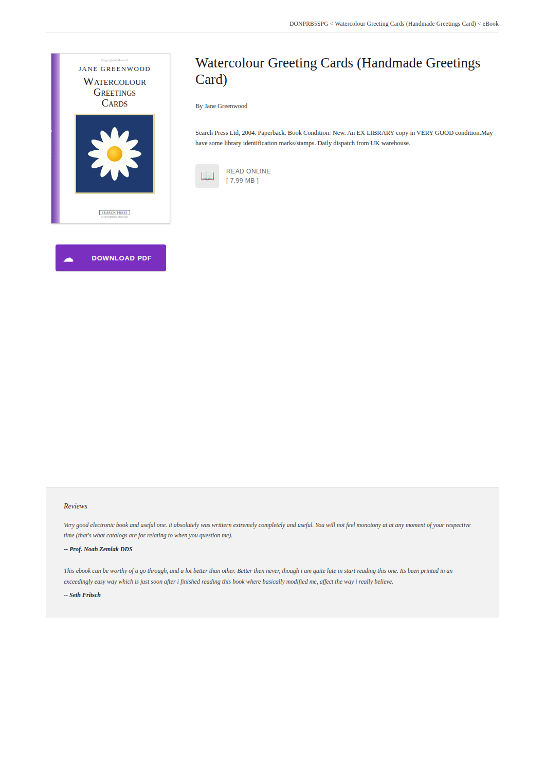DONPRB5SPG < Watercolour Greeting Cards (Handmade Greetings Card) < eBook
Watercolour Greetings Cards
Copyrighted Material
Jane Greenwood
Watercolour Greetings Cards
SEARCH PRESS
Copyrighted Material
☁
DOWNLOAD PDF
Watercolour Greeting Cards (Handmade Greetings Card)
By Jane Greenwood
Search Press Ltd, 2004. Paperback. Book Condition: New. An EX LIBRARY copy in VERY GOOD condition.May have some library identification marks/stamps. Daily dispatch from UK warehouse.
📖
READ ONLINE
[ 7.99 MB ]
Reviews
Very good electronic book and useful one. it absolutely was writtern extremely completely and useful. You will not feel monotony at at any moment of your respective time (that's what catalogs are for relating to when you question me).
-- Prof. Noah Zemlak DDS
This ebook can be worthy of a go through, and a lot better than other. Better then never, though i am quite late in start reading this one. Its been printed in an exceedingly easy way which is just soon after i finished reading this book where basically modified me, affect the way i really believe.
-- Seth Fritsch